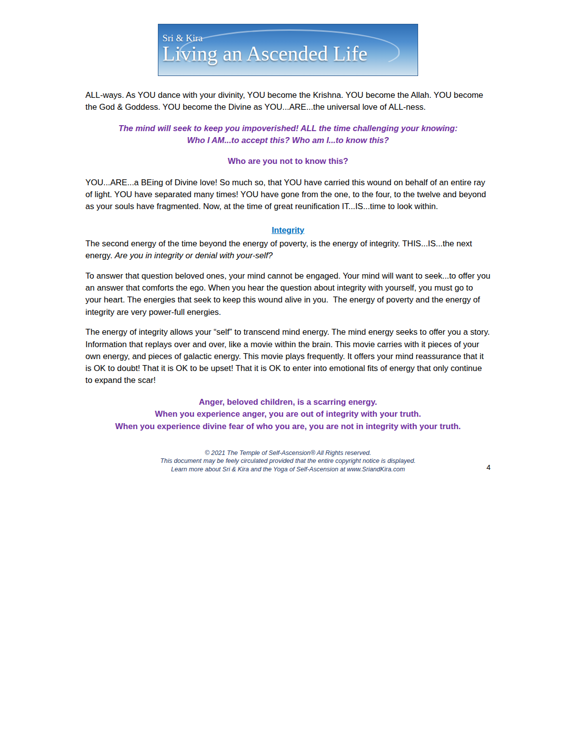Sri & Kira
Living an Ascended Life
ALL-ways. As YOU dance with your divinity, YOU become the Krishna. YOU become the Allah. YOU become the God & Goddess. YOU become the Divine as YOU...ARE...the universal love of ALL-ness.
The mind will seek to keep you impoverished! ALL the time challenging your knowing:
Who I AM...to accept this? Who am I...to know this?
Who are you not to know this?
YOU...ARE...a BEing of Divine love! So much so, that YOU have carried this wound on behalf of an entire ray of light. YOU have separated many times! YOU have gone from the one, to the four, to the twelve and beyond as your souls have fragmented. Now, at the time of great reunification IT...IS...time to look within.
Integrity
The second energy of the time beyond the energy of poverty, is the energy of integrity. THIS...IS...the next energy. Are you in integrity or denial with your-self?
To answer that question beloved ones, your mind cannot be engaged. Your mind will want to seek...to offer you an answer that comforts the ego. When you hear the question about integrity with yourself, you must go to your heart. The energies that seek to keep this wound alive in you. The energy of poverty and the energy of integrity are very power-full energies.
The energy of integrity allows your “self” to transcend mind energy. The mind energy seeks to offer you a story. Information that replays over and over, like a movie within the brain. This movie carries with it pieces of your own energy, and pieces of galactic energy. This movie plays frequently. It offers your mind reassurance that it is OK to doubt! That it is OK to be upset! That it is OK to enter into emotional fits of energy that only continue to expand the scar!
Anger, beloved children, is a scarring energy.
When you experience anger, you are out of integrity with your truth.
When you experience divine fear of who you are, you are not in integrity with your truth.
© 2021 The Temple of Self-Ascension® All Rights reserved.
This document may be feely circulated provided that the entire copyright notice is displayed.
Learn more about Sri & Kira and the Yoga of Self-Ascension at www.SriandKira.com
4